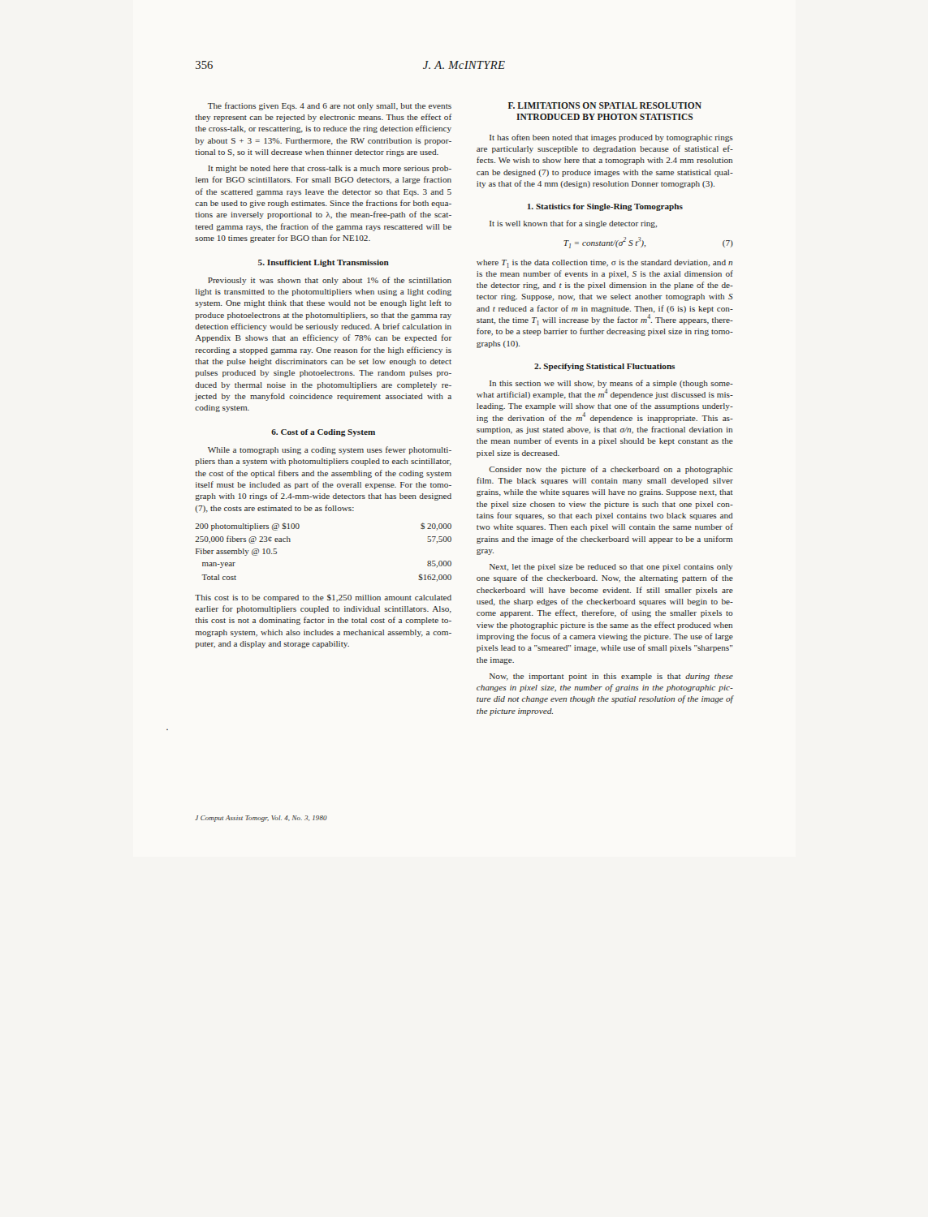356 J. A. McINTYRE 356
The fractions given Eqs. 4 and 6 are not only small, but the events they represent can be rejected by electronic means. Thus the effect of the cross-talk, or rescattering, is to reduce the ring detection efficiency by about S + 3 = 13%. Furthermore, the RW contribution is proportional to S, so it will decrease when thinner detector rings are used.
It might be noted here that cross-talk is a much more serious problem for BGO scintillators. For small BGO detectors, a large fraction of the scattered gamma rays leave the detector so that Eqs. 3 and 5 can be used to give rough estimates. Since the fractions for both equations are inversely proportional to λ, the mean-free-path of the scattered gamma rays, the fraction of the gamma rays rescattered will be some 10 times greater for BGO than for NE102.
5. Insufficient Light Transmission
Previously it was shown that only about 1% of the scintillation light is transmitted to the photomultipliers when using a light coding system. One might think that these would not be enough light left to produce photoelectrons at the photomultipliers, so that the gamma ray detection efficiency would be seriously reduced. A brief calculation in Appendix B shows that an efficiency of 78% can be expected for recording a stopped gamma ray. One reason for the high efficiency is that the pulse height discriminators can be set low enough to detect pulses produced by single photoelectrons. The random pulses produced by thermal noise in the photomultipliers are completely rejected by the manyfold coincidence requirement associated with a coding system.
6. Cost of a Coding System
While a tomograph using a coding system uses fewer photomultipliers than a system with photomultipliers coupled to each scintillator, the cost of the optical fibers and the assembling of the coding system itself must be included as part of the overall expense. For the tomograph with 10 rings of 2.4-mm-wide detectors that has been designed (7), the costs are estimated to be as follows:
| 200 photomultipliers @ $100 | $ 20,000 |
| 250,000 fibers @ 23¢ each | 57,500 |
| Fiber assembly @ 10.5 | |
| man-year | 85,000 |
| Total cost | $162,000 |
This cost is to be compared to the $1,250 million amount calculated earlier for photomultipliers coupled to individual scintillators. Also, this cost is not a dominating factor in the total cost of a complete tomograph system, which also includes a mechanical assembly, a computer, and a display and storage capability.
F. LIMITATIONS ON SPATIAL RESOLUTION INTRODUCED BY PHOTON STATISTICS
It has often been noted that images produced by tomographic rings are particularly susceptible to degradation because of statistical effects. We wish to show here that a tomograph with 2.4 mm resolution can be designed (7) to produce images with the same statistical quality as that of the 4 mm (design) resolution Donner tomograph (3).
1. Statistics for Single-Ring Tomographs
It is well known that for a single detector ring,
T1 = constant/(σ2 S t3), (7)
where T1 is the data collection time, σ is the standard deviation, and n is the mean number of events in a pixel, S is the axial dimension of the detector ring, and t is the pixel dimension in the plane of the detector ring. Suppose, now, that we select another tomograph with S and t reduced a factor of m in magnitude. Then, if (6 is) is kept constant, the time T1 will increase by the factor m4. There appears, therefore, to be a steep barrier to further decreasing pixel size in ring tomographs (10).
2. Specifying Statistical Fluctuations
In this section we will show, by means of a simple (though somewhat artificial) example, that the m4 dependence just discussed is misleading. The example will show that one of the assumptions underlying the derivation of the m4 dependence is inappropriate. This assumption, as just stated above, is that σ/n, the fractional deviation in the mean number of events in a pixel should be kept constant as the pixel size is decreased.
Consider now the picture of a checkerboard on a photographic film. The black squares will contain many small developed silver grains, while the white squares will have no grains. Suppose next, that the pixel size chosen to view the picture is such that one pixel contains four squares, so that each pixel contains two black squares and two white squares. Then each pixel will contain the same number of grains and the image of the checkerboard will appear to be a uniform gray.
Next, let the pixel size be reduced so that one pixel contains only one square of the checkerboard. Now, the alternating pattern of the checkerboard will have become evident. If still smaller pixels are used, the sharp edges of the checkerboard squares will begin to become apparent. The effect, therefore, of using the smaller pixels to view the photographic picture is the same as the effect produced when improving the focus of a camera viewing the picture. The use of large pixels lead to a "smeared" image, while use of small pixels "sharpens" the image.
Now, the important point in this example is that during these changes in pixel size, the number of grains in the photographic picture did not change even though the spatial resolution of the image of the picture improved.
·
J Comput Assist Tomogr, Vol. 4, No. 3, 1980